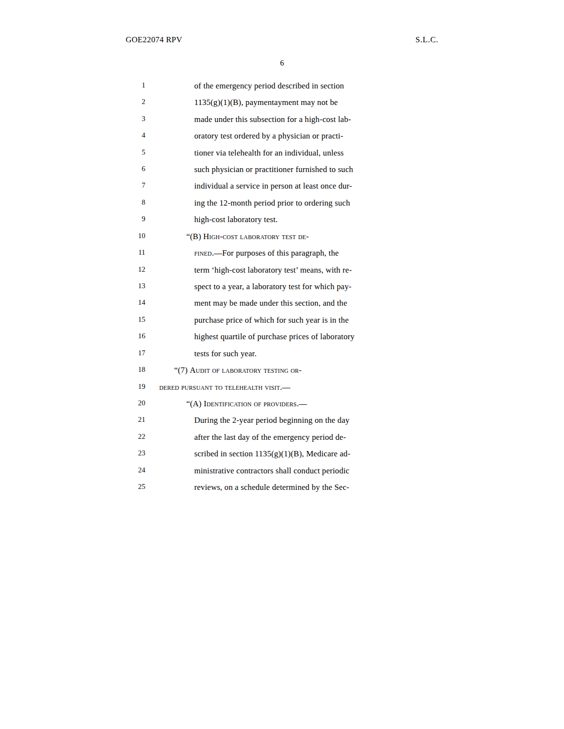GOE22074 RPV S.L.C.
6
| 1 | of the emergency period described in section |
| 2 | 1135(g)(1)(B), paymentayment may not be |
| 3 | made under this subsection for a high-cost lab- |
| 4 | oratory test ordered by a physician or practi- |
| 5 | tioner via telehealth for an individual, unless |
| 6 | such physician or practitioner furnished to such |
| 7 | individual a service in person at least once dur- |
| 8 | ing the 12-month period prior to ordering such |
| 9 | high-cost laboratory test. |
| 10 | “(B) High-cost laboratory test de- |
| 11 | fined .—For purposes of this paragraph, the |
| 12 | term ‘high-cost laboratory test’ means, with re- |
| 13 | spect to a year, a laboratory test for which pay- |
| 14 | ment may be made under this section, and the |
| 15 | purchase price of which for such year is in the |
| 16 | highest quartile of purchase prices of laboratory |
| 17 | tests for such year. |
| 18 | “(7) Audit of laboratory testing or- |
| 19 | dered pursuant to telehealth visit .— |
| 20 | “(A) Identification of providers .— |
| 21 | During the 2-year period beginning on the day |
| 22 | after the last day of the emergency period de- |
| 23 | scribed in section 1135(g)(1)(B), Medicare ad- |
| 24 | ministrative contractors shall conduct periodic |
| 25 | reviews, on a schedule determined by the Sec- |